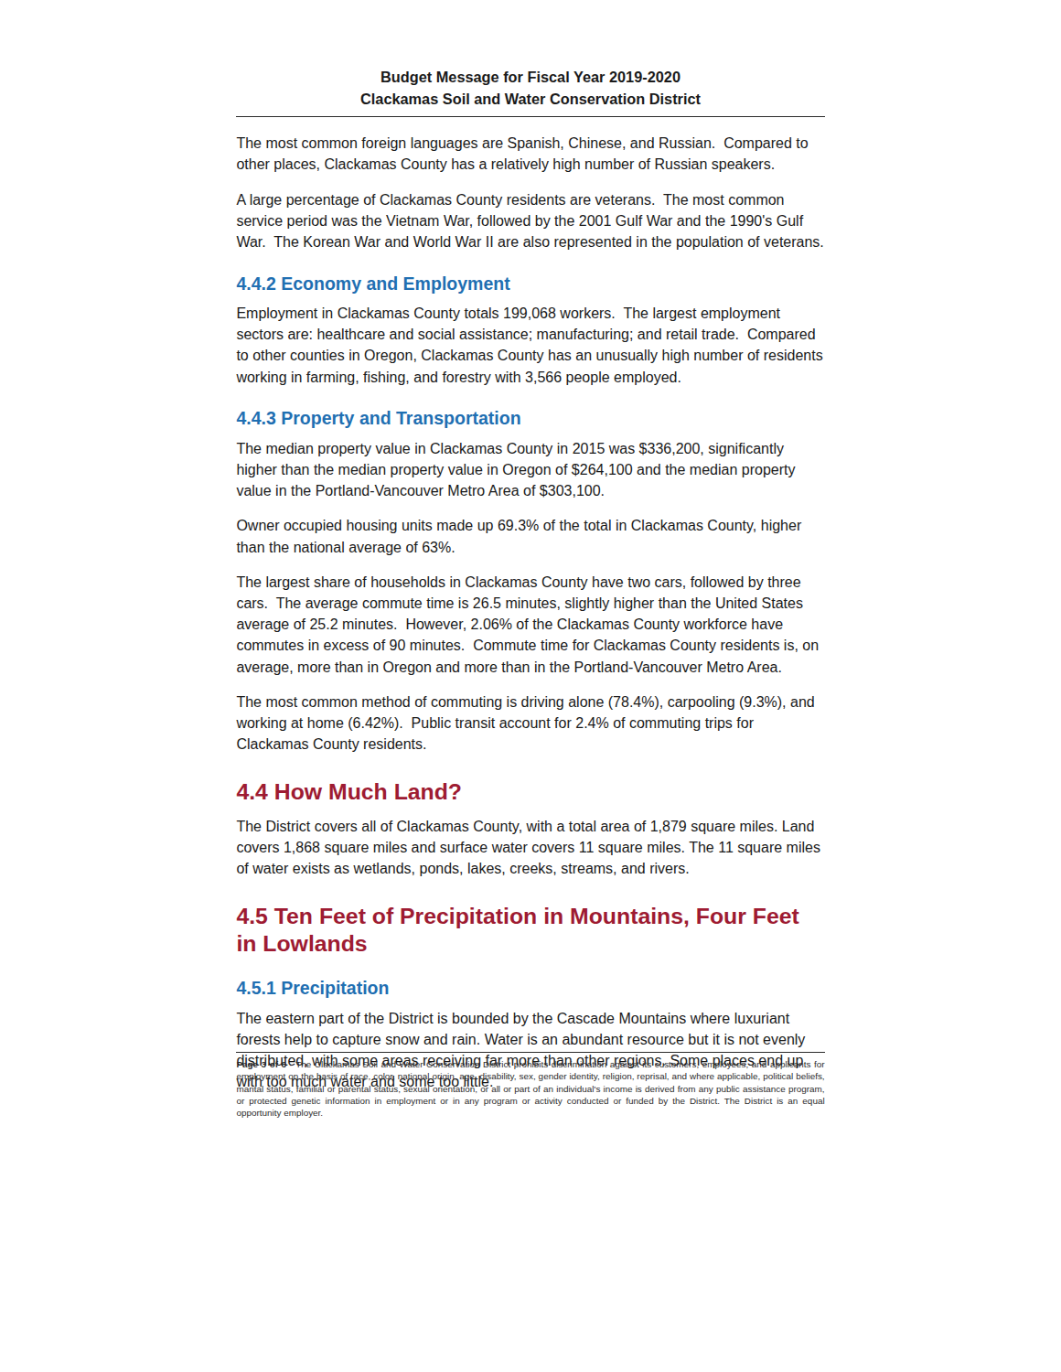Budget Message for Fiscal Year 2019-2020 Clackamas Soil and Water Conservation District
The most common foreign languages are Spanish, Chinese, and Russian. Compared to other places, Clackamas County has a relatively high number of Russian speakers.
A large percentage of Clackamas County residents are veterans. The most common service period was the Vietnam War, followed by the 2001 Gulf War and the 1990's Gulf War. The Korean War and World War II are also represented in the population of veterans.
4.4.2 Economy and Employment
Employment in Clackamas County totals 199,068 workers. The largest employment sectors are: healthcare and social assistance; manufacturing; and retail trade. Compared to other counties in Oregon, Clackamas County has an unusually high number of residents working in farming, fishing, and forestry with 3,566 people employed.
4.4.3 Property and Transportation
The median property value in Clackamas County in 2015 was $336,200, significantly higher than the median property value in Oregon of $264,100 and the median property value in the Portland-Vancouver Metro Area of $303,100.
Owner occupied housing units made up 69.3% of the total in Clackamas County, higher than the national average of 63%.
The largest share of households in Clackamas County have two cars, followed by three cars. The average commute time is 26.5 minutes, slightly higher than the United States average of 25.2 minutes. However, 2.06% of the Clackamas County workforce have commutes in excess of 90 minutes. Commute time for Clackamas County residents is, on average, more than in Oregon and more than in the Portland-Vancouver Metro Area.
The most common method of commuting is driving alone (78.4%), carpooling (9.3%), and working at home (6.42%). Public transit account for 2.4% of commuting trips for Clackamas County residents.
4.4 How Much Land?
The District covers all of Clackamas County, with a total area of 1,879 square miles. Land covers 1,868 square miles and surface water covers 11 square miles. The 11 square miles of water exists as wetlands, ponds, lakes, creeks, streams, and rivers.
4.5 Ten Feet of Precipitation in Mountains, Four Feet in Lowlands
4.5.1 Precipitation
The eastern part of the District is bounded by the Cascade Mountains where luxuriant forests help to capture snow and rain. Water is an abundant resource but it is not evenly distributed, with some areas receiving far more than other regions. Some places end up with too much water and some too little.
Page 3 of 6 - The Clackamas Soil and Water Conservation District prohibits discrimination against its customers, employees, and applicants for employment on the basis of race, color, national origin, age, disability, sex, gender identity, religion, reprisal, and where applicable, political beliefs, marital status, familial or parental status, sexual orientation, or all or part of an individual's income is derived from any public assistance program, or protected genetic information in employment or in any program or activity conducted or funded by the District. The District is an equal opportunity employer.